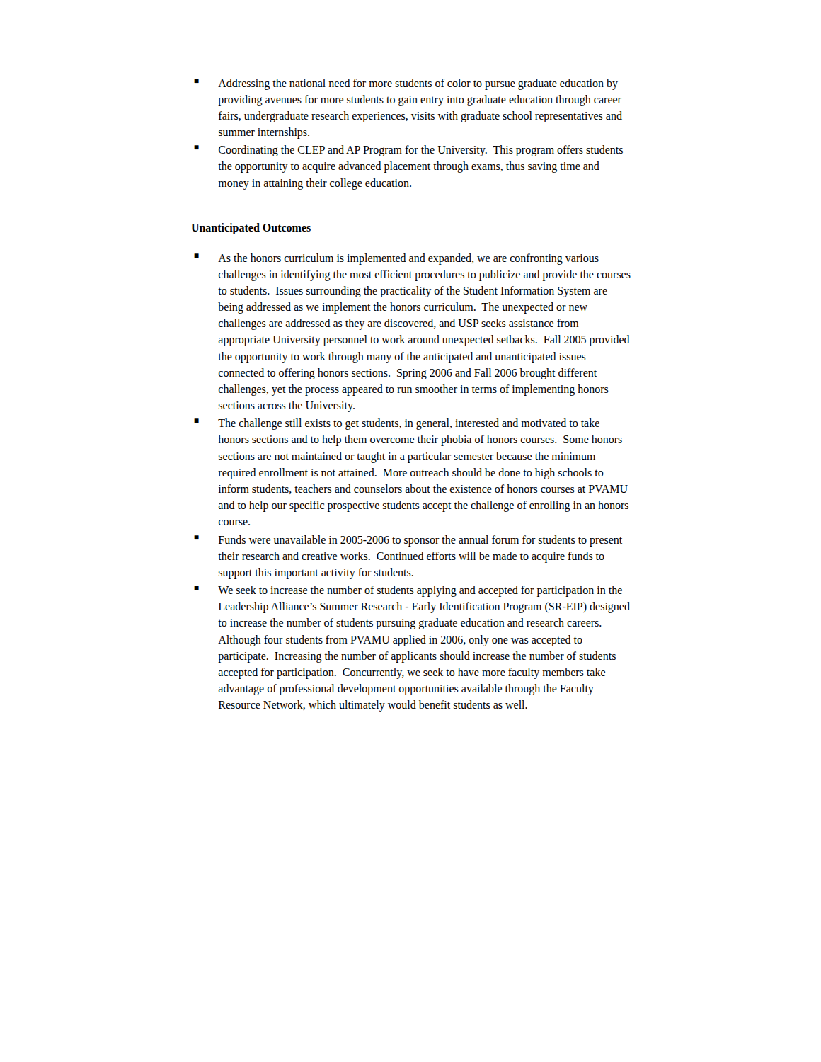Addressing the national need for more students of color to pursue graduate education by providing avenues for more students to gain entry into graduate education through career fairs, undergraduate research experiences, visits with graduate school representatives and summer internships.
Coordinating the CLEP and AP Program for the University. This program offers students the opportunity to acquire advanced placement through exams, thus saving time and money in attaining their college education.
Unanticipated Outcomes
As the honors curriculum is implemented and expanded, we are confronting various challenges in identifying the most efficient procedures to publicize and provide the courses to students. Issues surrounding the practicality of the Student Information System are being addressed as we implement the honors curriculum. The unexpected or new challenges are addressed as they are discovered, and USP seeks assistance from appropriate University personnel to work around unexpected setbacks. Fall 2005 provided the opportunity to work through many of the anticipated and unanticipated issues connected to offering honors sections. Spring 2006 and Fall 2006 brought different challenges, yet the process appeared to run smoother in terms of implementing honors sections across the University.
The challenge still exists to get students, in general, interested and motivated to take honors sections and to help them overcome their phobia of honors courses. Some honors sections are not maintained or taught in a particular semester because the minimum required enrollment is not attained. More outreach should be done to high schools to inform students, teachers and counselors about the existence of honors courses at PVAMU and to help our specific prospective students accept the challenge of enrolling in an honors course.
Funds were unavailable in 2005-2006 to sponsor the annual forum for students to present their research and creative works. Continued efforts will be made to acquire funds to support this important activity for students.
We seek to increase the number of students applying and accepted for participation in the Leadership Alliance’s Summer Research - Early Identification Program (SR-EIP) designed to increase the number of students pursuing graduate education and research careers. Although four students from PVAMU applied in 2006, only one was accepted to participate. Increasing the number of applicants should increase the number of students accepted for participation. Concurrently, we seek to have more faculty members take advantage of professional development opportunities available through the Faculty Resource Network, which ultimately would benefit students as well.